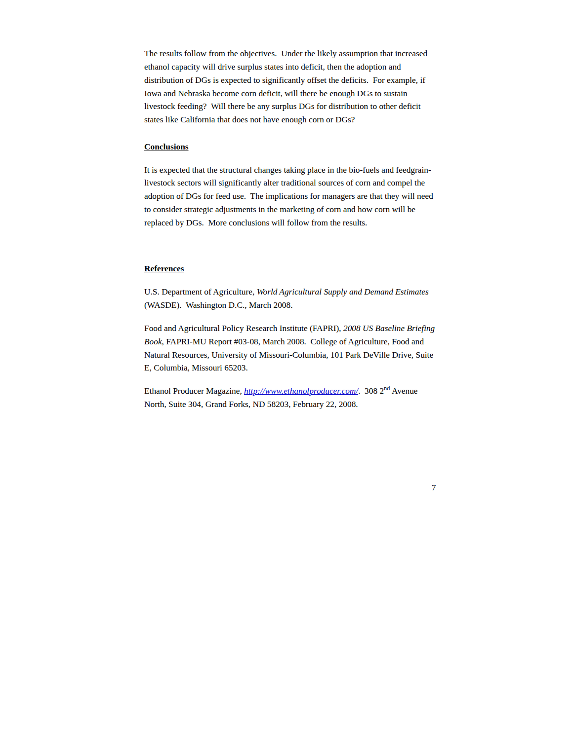The results follow from the objectives. Under the likely assumption that increased ethanol capacity will drive surplus states into deficit, then the adoption and distribution of DGs is expected to significantly offset the deficits. For example, if Iowa and Nebraska become corn deficit, will there be enough DGs to sustain livestock feeding? Will there be any surplus DGs for distribution to other deficit states like California that does not have enough corn or DGs?
Conclusions
It is expected that the structural changes taking place in the bio-fuels and feedgrain-livestock sectors will significantly alter traditional sources of corn and compel the adoption of DGs for feed use. The implications for managers are that they will need to consider strategic adjustments in the marketing of corn and how corn will be replaced by DGs. More conclusions will follow from the results.
References
U.S. Department of Agriculture, World Agricultural Supply and Demand Estimates (WASDE). Washington D.C., March 2008.
Food and Agricultural Policy Research Institute (FAPRI), 2008 US Baseline Briefing Book, FAPRI-MU Report #03-08, March 2008. College of Agriculture, Food and Natural Resources, University of Missouri-Columbia, 101 Park DeVille Drive, Suite E, Columbia, Missouri 65203.
Ethanol Producer Magazine, http://www.ethanolproducer.com/. 308 2nd Avenue North, Suite 304, Grand Forks, ND 58203, February 22, 2008.
7